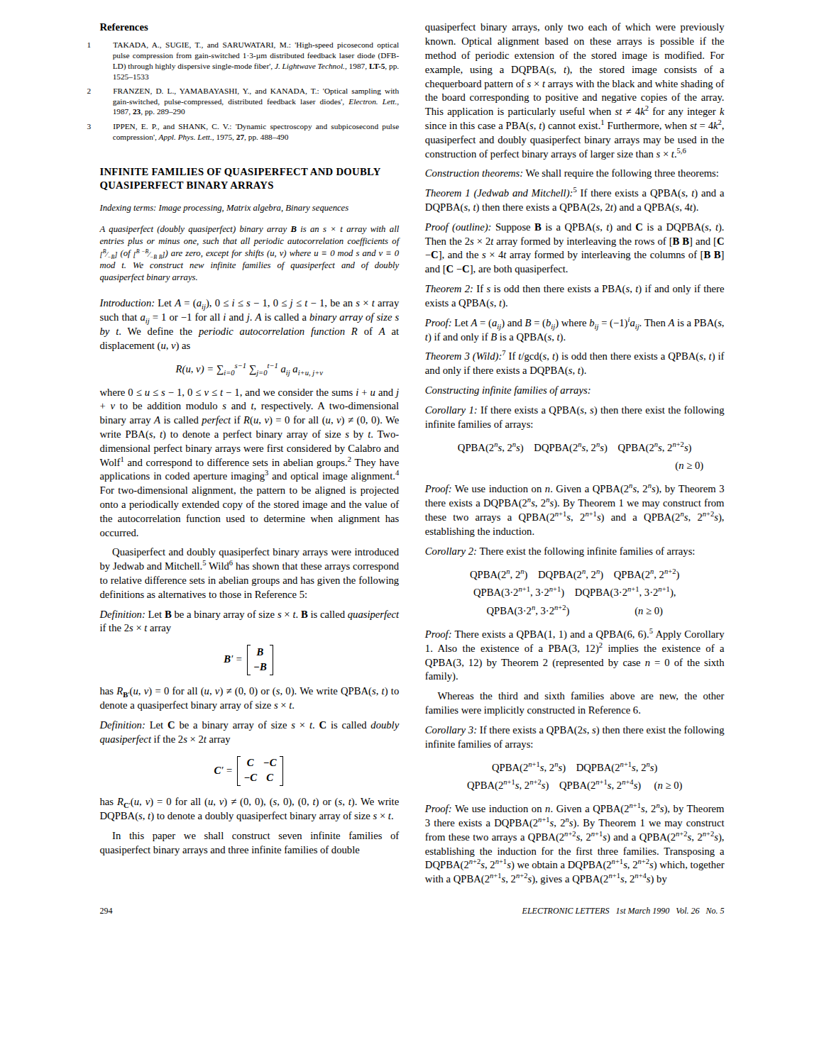References
1 TAKADA, A., SUGIE, T., and SARUWATARI, M.: 'High-speed picosecond optical pulse compression from gain-switched 1·3-µm distributed feedback laser diode (DFB-LD) through highly dispersive single-mode fiber', J. Lightwave Technol., 1987, LT-5, pp. 1525–1533
2 FRANZEN, D. L., YAMABAYASHI, Y., and KANADA, T.: 'Optical sampling with gain-switched, pulse-compressed, distributed feedback laser diodes', Electron. Lett., 1987, 23, pp. 289–290
3 IPPEN, E. P., and SHANK, C. V.: 'Dynamic spectroscopy and subpicosecond pulse compression', Appl. Phys. Lett., 1975, 27, pp. 488–490
INFINITE FAMILIES OF QUASIPERFECT AND DOUBLY QUASIPERFECT BINARY ARRAYS
Indexing terms: Image processing, Matrix algebra, Binary sequences
A quasiperfect (doubly quasiperfect) binary array B is an s × t array with all entries plus or minus one, such that all periodic autocorrelation coefficients of [B⁄−B] (of [B −B⁄−B B]) are zero, except for shifts (u, v) where u ≡ 0 mod s and v ≡ 0 mod t. We construct new infinite families of quasiperfect and of doubly quasiperfect binary arrays.
Introduction: Let A = (aij), 0 ≤ i ≤ s − 1, 0 ≤ j ≤ t − 1, be an s × t array such that aij = 1 or −1 for all i and j. A is called a binary array of size s by t. We define the periodic autocorrelation function R of A at displacement (u, v) as
R(u, v) = ∑i=0s−1 ∑j=0t−1 aij ai+u, j+v
where 0 ≤ u ≤ s − 1, 0 ≤ v ≤ t − 1, and we consider the sums i + u and j + v to be addition modulo s and t, respectively. A two-dimensional binary array A is called perfect if R(u, v) = 0 for all (u, v) ≠ (0, 0). We write PBA(s, t) to denote a perfect binary array of size s by t. Two-dimensional perfect binary arrays were first considered by Calabro and Wolf1 and correspond to difference sets in abelian groups.2 They have applications in coded aperture imaging3 and optical image alignment.4 For two-dimensional alignment, the pattern to be aligned is projected onto a periodically extended copy of the stored image and the value of the autocorrelation function used to determine when alignment has occurred.
Quasiperfect and doubly quasiperfect binary arrays were introduced by Jedwab and Mitchell.5 Wild6 has shown that these arrays correspond to relative difference sets in abelian groups and has given the following definitions as alternatives to those in Reference 5:
Definition: Let B be a binary array of size s × t. B is called quasiperfect if the 2s × t array
B′ =
| B |
| − B |
has RB′(u, v) = 0 for all (u, v) ≠ (0, 0) or (s, 0). We write QPBA(s, t) to denote a quasiperfect binary array of size s × t.
Definition: Let C be a binary array of size s × t. C is called doubly quasiperfect if the 2s × 2t array
C′ =
| C | − C |
| − C | C |
has RC′(u, v) = 0 for all (u, v) ≠ (0, 0), (s, 0), (0, t) or (s, t). We write DQPBA(s, t) to denote a doubly quasiperfect binary array of size s × t.
In this paper we shall construct seven infinite families of quasiperfect binary arrays and three infinite families of double
quasiperfect binary arrays, only two each of which were previously known. Optical alignment based on these arrays is possible if the method of periodic extension of the stored image is modified. For example, using a DQPBA(s, t), the stored image consists of a chequerboard pattern of s × t arrays with the black and white shading of the board corresponding to positive and negative copies of the array. This application is particularly useful when st ≠ 4k2 for any integer k since in this case a PBA(s, t) cannot exist.1 Furthermore, when st = 4k2, quasiperfect and doubly quasiperfect binary arrays may be used in the construction of perfect binary arrays of larger size than s × t.5,6
Construction theorems: We shall require the following three theorems:
Theorem 1 (Jedwab and Mitchell):5 If there exists a QPBA(s, t) and a DQPBA(s, t) then there exists a QPBA(2s, 2t) and a QPBA(s, 4t).
Proof (outline): Suppose B is a QPBA(s, t) and C is a DQPBA(s, t). Then the 2s × 2t array formed by interleaving the rows of [B B] and [C −C], and the s × 4t array formed by interleaving the columns of [B B] and [C −C], are both quasiperfect.
Theorem 2: If s is odd then there exists a PBA(s, t) if and only if there exists a QPBA(s, t).
Proof: Let A = (aij) and B = (bij) where bij = (−1)iaij. Then A is a PBA(s, t) if and only if B is a QPBA(s, t).
Theorem 3 (Wild):7 If t/gcd(s, t) is odd then there exists a QPBA(s, t) if and only if there exists a DQPBA(s, t).
Constructing infinite families of arrays:
Corollary 1: If there exists a QPBA(s, s) then there exist the following infinite families of arrays:
QPBA(2ns, 2ns) DQPBA(2ns, 2ns) QPBA(2ns, 2n+2s)
(n ≥ 0)
Proof: We use induction on n. Given a QPBA(2ns, 2ns), by Theorem 3 there exists a DQPBA(2ns, 2ns). By Theorem 1 we may construct from these two arrays a QPBA(2n+1s, 2n+1s) and a QPBA(2ns, 2n+2s), establishing the induction.
Corollary 2: There exist the following infinite families of arrays:
QPBA(2n, 2n) DQPBA(2n, 2n) QPBA(2n, 2n+2)
QPBA(3·2n+1, 3·2n+1) DQPBA(3·2n+1, 3·2n+1),
QPBA(3·2n, 3·2n+2) (n ≥ 0)
Proof: There exists a QPBA(1, 1) and a QPBA(6, 6).5 Apply Corollary 1. Also the existence of a PBA(3, 12)2 implies the existence of a QPBA(3, 12) by Theorem 2 (represented by case n = 0 of the sixth family).
Whereas the third and sixth families above are new, the other families were implicitly constructed in Reference 6.
Corollary 3: If there exists a QPBA(2s, s) then there exist the following infinite families of arrays:
QPBA(2n+1s, 2ns) DQPBA(2n+1s, 2ns)
QPBA(2n+1s, 2n+2s) QPBA(2n+1s, 2n+4s) (n ≥ 0)
Proof: We use induction on n. Given a QPBA(2n+1s, 2ns), by Theorem 3 there exists a DQPBA(2n+1s, 2ns). By Theorem 1 we may construct from these two arrays a QPBA(2n+2s, 2n+1s) and a QPBA(2n+2s, 2n+2s), establishing the induction for the first three families. Transposing a DQPBA(2n+2s, 2n+1s) we obtain a DQPBA(2n+1s, 2n+2s) which, together with a QPBA(2n+1s, 2n+2s), gives a QPBA(2n+1s, 2n+4s) by
294 ELECTRONIC LETTERS 1st March 1990 Vol. 26 No. 5